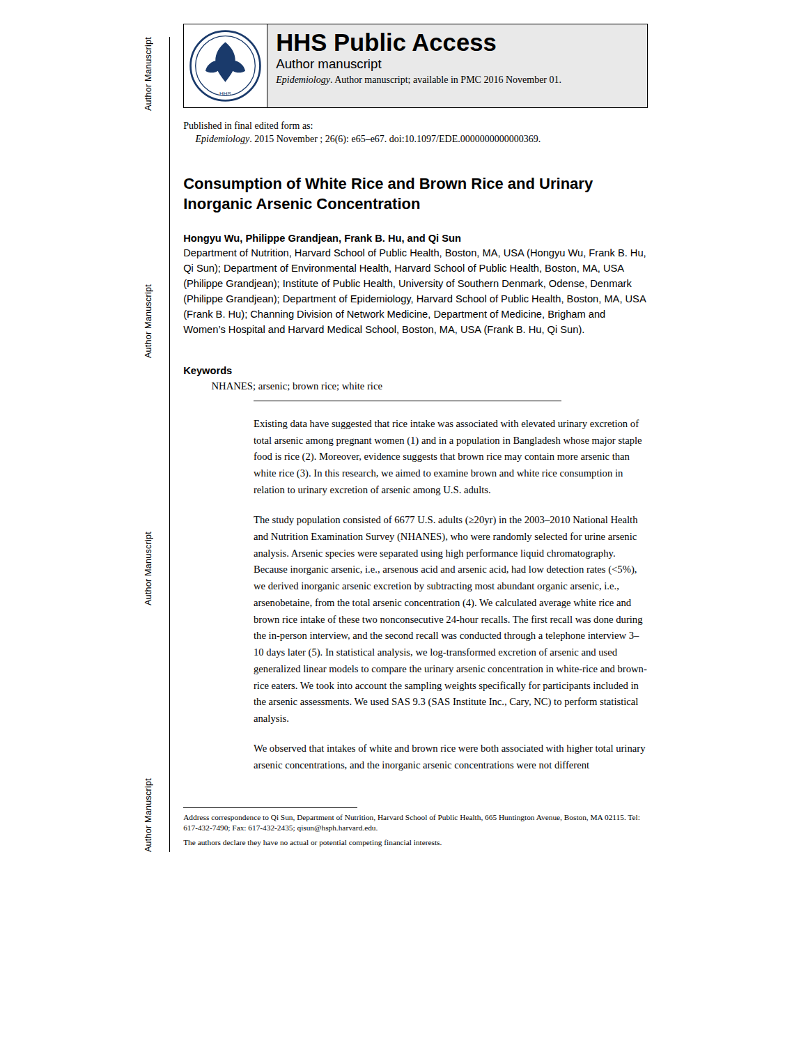Author Manuscript Author Manuscript Author Manuscript Author Manuscript
HHS
HHS Public Access
Author manuscript
Epidemiology. Author manuscript; available in PMC 2016 November 01.
Published in final edited form as:
Epidemiology. 2015 November ; 26(6): e65–e67. doi:10.1097/EDE.0000000000000369.
Consumption of White Rice and Brown Rice and Urinary Inorganic Arsenic Concentration
Hongyu Wu, Philippe Grandjean, Frank B. Hu, and Qi Sun
Department of Nutrition, Harvard School of Public Health, Boston, MA, USA (Hongyu Wu, Frank B. Hu, Qi Sun); Department of Environmental Health, Harvard School of Public Health, Boston, MA, USA (Philippe Grandjean); Institute of Public Health, University of Southern Denmark, Odense, Denmark (Philippe Grandjean); Department of Epidemiology, Harvard School of Public Health, Boston, MA, USA (Frank B. Hu); Channing Division of Network Medicine, Department of Medicine, Brigham and Women’s Hospital and Harvard Medical School, Boston, MA, USA (Frank B. Hu, Qi Sun).
Keywords
NHANES; arsenic; brown rice; white rice
Existing data have suggested that rice intake was associated with elevated urinary excretion of total arsenic among pregnant women (1) and in a population in Bangladesh whose major staple food is rice (2). Moreover, evidence suggests that brown rice may contain more arsenic than white rice (3). In this research, we aimed to examine brown and white rice consumption in relation to urinary excretion of arsenic among U.S. adults.
The study population consisted of 6677 U.S. adults (≥20yr) in the 2003–2010 National Health and Nutrition Examination Survey (NHANES), who were randomly selected for urine arsenic analysis. Arsenic species were separated using high performance liquid chromatography. Because inorganic arsenic, i.e., arsenous acid and arsenic acid, had low detection rates (<5%), we derived inorganic arsenic excretion by subtracting most abundant organic arsenic, i.e., arsenobetaine, from the total arsenic concentration (4). We calculated average white rice and brown rice intake of these two nonconsecutive 24-hour recalls. The first recall was done during the in-person interview, and the second recall was conducted through a telephone interview 3–10 days later (5). In statistical analysis, we log-transformed excretion of arsenic and used generalized linear models to compare the urinary arsenic concentration in white-rice and brown-rice eaters. We took into account the sampling weights specifically for participants included in the arsenic assessments. We used SAS 9.3 (SAS Institute Inc., Cary, NC) to perform statistical analysis.
We observed that intakes of white and brown rice were both associated with higher total urinary arsenic concentrations, and the inorganic arsenic concentrations were not different
Address correspondence to Qi Sun, Department of Nutrition, Harvard School of Public Health, 665 Huntington Avenue, Boston, MA 02115. Tel: 617-432-7490; Fax: 617-432-2435; qisun@hsph.harvard.edu.
The authors declare they have no actual or potential competing financial interests.